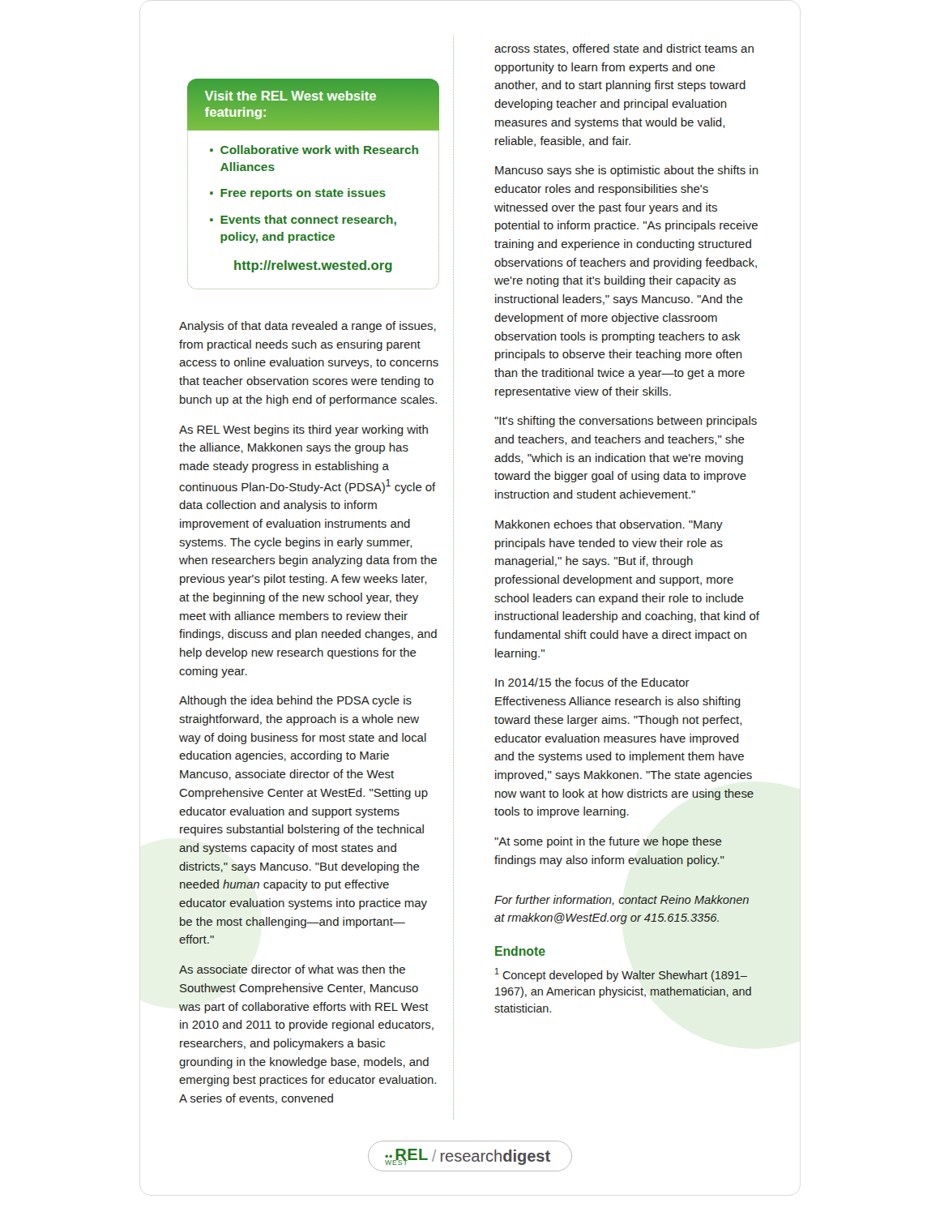Visit the REL West website featuring:
Collaborative work with Research Alliances
Free reports on state issues
Events that connect research, policy, and practice
http://relwest.wested.org
Analysis of that data revealed a range of issues, from practical needs such as ensuring parent access to online evaluation surveys, to concerns that teacher observation scores were tending to bunch up at the high end of performance scales.
As REL West begins its third year working with the alliance, Makkonen says the group has made steady progress in establishing a continuous Plan-Do-Study-Act (PDSA)1 cycle of data collection and analysis to inform improvement of evaluation instruments and systems. The cycle begins in early summer, when researchers begin analyzing data from the previous year's pilot testing. A few weeks later, at the beginning of the new school year, they meet with alliance members to review their findings, discuss and plan needed changes, and help develop new research questions for the coming year.
Although the idea behind the PDSA cycle is straightforward, the approach is a whole new way of doing business for most state and local education agencies, according to Marie Mancuso, associate director of the West Comprehensive Center at WestEd. "Setting up educator evaluation and support systems requires substantial bolstering of the technical and systems capacity of most states and districts," says Mancuso. "But developing the needed human capacity to put effective educator evaluation systems into practice may be the most challenging—and important—effort."
As associate director of what was then the Southwest Comprehensive Center, Mancuso was part of collaborative efforts with REL West in 2010 and 2011 to provide regional educators, researchers, and policymakers a basic grounding in the knowledge base, models, and emerging best practices for educator evaluation. A series of events, convened
across states, offered state and district teams an opportunity to learn from experts and one another, and to start planning first steps toward developing teacher and principal evaluation measures and systems that would be valid, reliable, feasible, and fair.
Mancuso says she is optimistic about the shifts in educator roles and responsibilities she's witnessed over the past four years and its potential to inform practice. "As principals receive training and experience in conducting structured observations of teachers and providing feedback, we're noting that it's building their capacity as instructional leaders," says Mancuso. "And the development of more objective classroom observation tools is prompting teachers to ask principals to observe their teaching more often than the traditional twice a year—to get a more representative view of their skills.
"It's shifting the conversations between principals and teachers, and teachers and teachers," she adds, "which is an indication that we're moving toward the bigger goal of using data to improve instruction and student achievement."
Makkonen echoes that observation. "Many principals have tended to view their role as managerial," he says. "But if, through professional development and support, more school leaders can expand their role to include instructional leadership and coaching, that kind of fundamental shift could have a direct impact on learning."
In 2014/15 the focus of the Educator Effectiveness Alliance research is also shifting toward these larger aims. "Though not perfect, educator evaluation measures have improved and the systems used to implement them have improved," says Makkonen. "The state agencies now want to look at how districts are using these tools to improve learning.
"At some point in the future we hope these findings may also inform evaluation policy."
For further information, contact Reino Makkonen at rmakkon@WestEd.org or 415.615.3356.
Endnote
1 Concept developed by Walter Shewhart (1891–1967), an American physicist, mathematician, and statistician.
••REL WEST / research digest